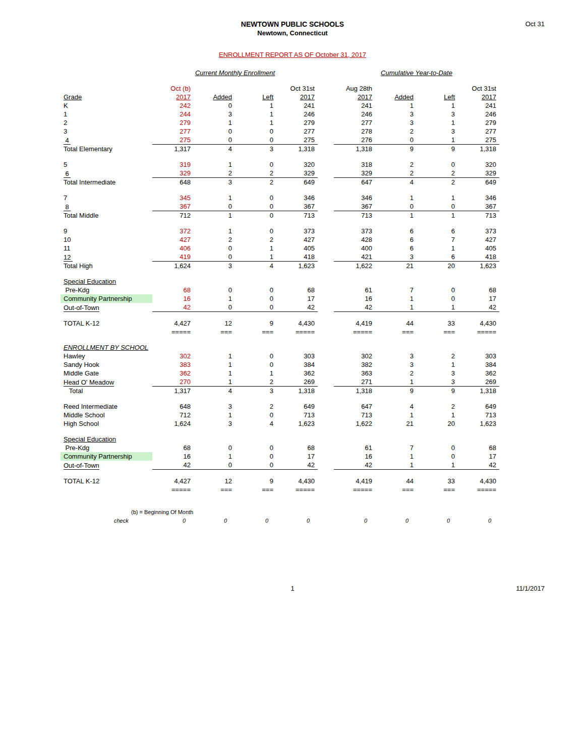Oct 31
NEWTOWN PUBLIC SCHOOLS
Newtown, Connecticut
ENROLLMENT REPORT AS OF October 31, 2017
| | Current Monthly Enrollment | | Cumulative Year-to-Date |
| | Oct (b) | | | Oct 31st | | Aug 28th | | | Oct 31st |
| Grade | 2017 | Added | Left | 2017 | | 2017 | Added | Left | 2017 |
| K | 242 | 0 | 1 | 241 | | 241 | 1 | 1 | 241 |
| 1 | 244 | 3 | 1 | 246 | | 246 | 3 | 3 | 246 |
| 2 | 279 | 1 | 1 | 279 | | 277 | 3 | 1 | 279 |
| 3 | 277 | 0 | 0 | 277 | | 278 | 2 | 3 | 277 |
| 4 | 275 | 0 | 0 | 275 | | 276 | 0 | 1 | 275 |
| Total Elementary | 1,317 | 4 | 3 | 1,318 | | 1,318 | 9 | 9 | 1,318 |
| 5 | 319 | 1 | 0 | 320 | | 318 | 2 | 0 | 320 |
| 6 | 329 | 2 | 2 | 329 | | 329 | 2 | 2 | 329 |
| Total Intermediate | 648 | 3 | 2 | 649 | | 647 | 4 | 2 | 649 |
| 7 | 345 | 1 | 0 | 346 | | 346 | 1 | 1 | 346 |
| 8 | 367 | 0 | 0 | 367 | | 367 | 0 | 0 | 367 |
| Total Middle | 712 | 1 | 0 | 713 | | 713 | 1 | 1 | 713 |
| 9 | 372 | 1 | 0 | 373 | | 373 | 6 | 6 | 373 |
| 10 | 427 | 2 | 2 | 427 | | 428 | 6 | 7 | 427 |
| 11 | 406 | 0 | 1 | 405 | | 400 | 6 | 1 | 405 |
| 12 | 419 | 0 | 1 | 418 | | 421 | 3 | 6 | 418 |
| Total High | 1,624 | 3 | 4 | 1,623 | | 1,622 | 21 | 20 | 1,623 |
| Special Education | |
| Pre-Kdg | 68 | 0 | 0 | 68 | | 61 | 7 | 0 | 68 |
| Community Partnership | 16 | 1 | 0 | 17 | | 16 | 1 | 0 | 17 |
| Out-of-Town | 42 | 0 | 0 | 42 | | 42 | 1 | 1 | 42 |
| TOTAL K-12 | 4,427 | 12 | 9 | 4,430 | | 4,419 | 44 | 33 | 4,430 |
| | ===== | === | === | ===== | | ===== | === | === | ===== |
| ENROLLMENT BY SCHOOL | |
| Hawley | 302 | 1 | 0 | 303 | | 302 | 3 | 2 | 303 |
| Sandy Hook | 383 | 1 | 0 | 384 | | 382 | 3 | 1 | 384 |
| Middle Gate | 362 | 1 | 1 | 362 | | 363 | 2 | 3 | 362 |
| Head O' Meadow | 270 | 1 | 2 | 269 | | 271 | 1 | 3 | 269 |
| Total | 1,317 | 4 | 3 | 1,318 | | 1,318 | 9 | 9 | 1,318 |
| Reed Intermediate | 648 | 3 | 2 | 649 | | 647 | 4 | 2 | 649 |
| Middle School | 712 | 1 | 0 | 713 | | 713 | 1 | 1 | 713 |
| High School | 1,624 | 3 | 4 | 1,623 | | 1,622 | 21 | 20 | 1,623 |
| Special Education | |
| Pre-Kdg | 68 | 0 | 0 | 68 | | 61 | 7 | 0 | 68 |
| Community Partnership | 16 | 1 | 0 | 17 | | 16 | 1 | 0 | 17 |
| Out-of-Town | 42 | 0 | 0 | 42 | | 42 | 1 | 1 | 42 |
| TOTAL K-12 | 4,427 | 12 | 9 | 4,430 | | 4,419 | 44 | 33 | 4,430 |
| | ===== | === | === | ===== | | ===== | === | === | ===== |
(b) = Beginning Of Month
| check | 0 | 0 | 0 | 0 | | 0 | 0 | 0 | 0 |
1 11/1/2017